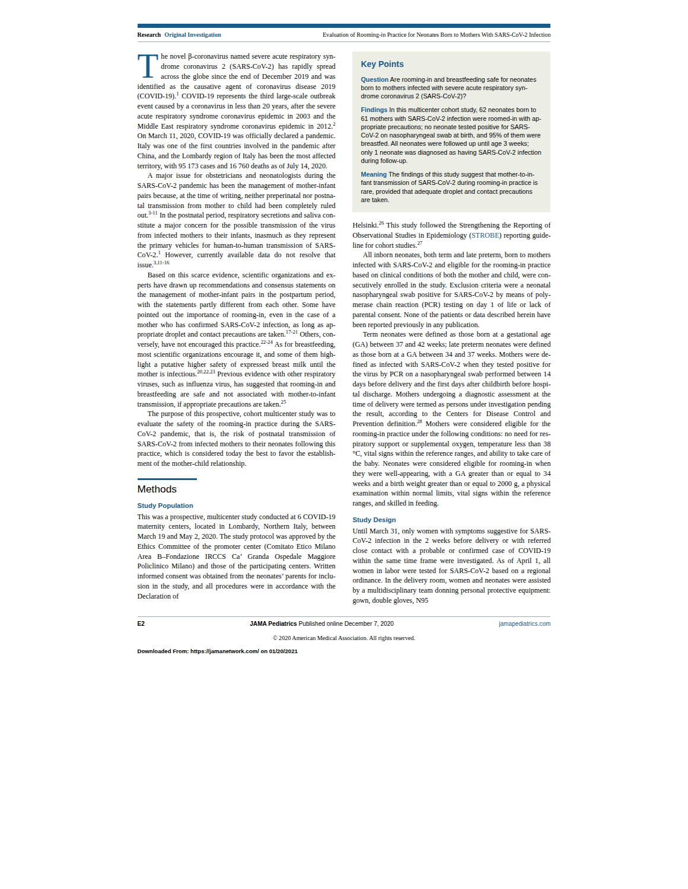Research Original Investigation
Evaluation of Rooming-in Practice for Neonates Born to Mothers With SARS-CoV-2 Infection
The novel β-coronavirus named severe acute respiratory syndrome coronavirus 2 (SARS-CoV-2) has rapidly spread across the globe since the end of December 2019 and was identified as the causative agent of coronavirus disease 2019 (COVID-19).1 COVID-19 represents the third large-scale outbreak event caused by a coronavirus in less than 20 years, after the severe acute respiratory syndrome coronavirus epidemic in 2003 and the Middle East respiratory syndrome coronavirus epidemic in 2012.2 On March 11, 2020, COVID-19 was officially declared a pandemic. Italy was one of the first countries involved in the pandemic after China, and the Lombardy region of Italy has been the most affected territory, with 95 173 cases and 16 760 deaths as of July 14, 2020.
A major issue for obstetricians and neonatologists during the SARS-CoV-2 pandemic has been the management of mother-infant pairs because, at the time of writing, neither preperinatal nor postnatal transmission from mother to child had been completely ruled out.3-11 In the postnatal period, respiratory secretions and saliva constitute a major concern for the possible transmission of the virus from infected mothers to their infants, inasmuch as they represent the primary vehicles for human-to-human transmission of SARS-CoV-2.1 However, currently available data do not resolve that issue.3,11-16
Based on this scarce evidence, scientific organizations and experts have drawn up recommendations and consensus statements on the management of mother-infant pairs in the postpartum period, with the statements partly different from each other. Some have pointed out the importance of rooming-in, even in the case of a mother who has confirmed SARS-CoV-2 infection, as long as appropriate droplet and contact precautions are taken.17-21 Others, conversely, have not encouraged this practice.22-24 As for breastfeeding, most scientific organizations encourage it, and some of them highlight a putative higher safety of expressed breast milk until the mother is infectious.20,22,23 Previous evidence with other respiratory viruses, such as influenza virus, has suggested that rooming-in and breastfeeding are safe and not associated with mother-to-infant transmission, if appropriate precautions are taken.25
The purpose of this prospective, cohort multicenter study was to evaluate the safety of the rooming-in practice during the SARS-CoV-2 pandemic, that is, the risk of postnatal transmission of SARS-CoV-2 from infected mothers to their neonates following this practice, which is considered today the best to favor the establishment of the mother-child relationship.
Methods
Study Population
This was a prospective, multicenter study conducted at 6 COVID-19 maternity centers, located in Lombardy, Northern Italy, between March 19 and May 2, 2020. The study protocol was approved by the Ethics Committee of the promoter center (Comitato Etico Milano Area B–Fondazione IRCCS Ca’ Granda Ospedale Maggiore Policlinico Milano) and those of the participating centers. Written informed consent was obtained from the neonates’ parents for inclusion in the study, and all procedures were in accordance with the Declaration of
Key Points
Question Are rooming-in and breastfeeding safe for neonates born to mothers infected with severe acute respiratory syndrome coronavirus 2 (SARS-CoV-2)?
Findings In this multicenter cohort study, 62 neonates born to 61 mothers with SARS-CoV-2 infection were roomed-in with appropriate precautions; no neonate tested positive for SARS-CoV-2 on nasopharyngeal swab at birth, and 95% of them were breastfed. All neonates were followed up until age 3 weeks; only 1 neonate was diagnosed as having SARS-CoV-2 infection during follow-up.
Meaning The findings of this study suggest that mother-to-infant transmission of SARS-CoV-2 during rooming-in practice is rare, provided that adequate droplet and contact precautions are taken.
Helsinki.26 This study followed the Strengthening the Reporting of Observational Studies in Epidemiology (STROBE) reporting guideline for cohort studies.27
All inborn neonates, both term and late preterm, born to mothers infected with SARS-CoV-2 and eligible for the rooming-in practice based on clinical conditions of both the mother and child, were consecutively enrolled in the study. Exclusion criteria were a neonatal nasopharyngeal swab positive for SARS-CoV-2 by means of polymerase chain reaction (PCR) testing on day 1 of life or lack of parental consent. None of the patients or data described herein have been reported previously in any publication.
Term neonates were defined as those born at a gestational age (GA) between 37 and 42 weeks; late preterm neonates were defined as those born at a GA between 34 and 37 weeks. Mothers were defined as infected with SARS-CoV-2 when they tested positive for the virus by PCR on a nasopharyngeal swab performed between 14 days before delivery and the first days after childbirth before hospital discharge. Mothers undergoing a diagnostic assessment at the time of delivery were termed as persons under investigation pending the result, according to the Centers for Disease Control and Prevention definition.28 Mothers were considered eligible for the rooming-in practice under the following conditions: no need for respiratory support or supplemental oxygen, temperature less than 38 °C, vital signs within the reference ranges, and ability to take care of the baby. Neonates were considered eligible for rooming-in when they were well-appearing, with a GA greater than or equal to 34 weeks and a birth weight greater than or equal to 2000 g, a physical examination within normal limits, vital signs within the reference ranges, and skilled in feeding.
Study Design
Until March 31, only women with symptoms suggestive for SARS-CoV-2 infection in the 2 weeks before delivery or with referred close contact with a probable or confirmed case of COVID-19 within the same time frame were investigated. As of April 1, all women in labor were tested for SARS-CoV-2 based on a regional ordinance. In the delivery room, women and neonates were assisted by a multidisciplinary team donning personal protective equipment: gown, double gloves, N95
E2
JAMA Pediatrics Published online December 7, 2020
jamapediatrics.com
© 2020 American Medical Association. All rights reserved.
Downloaded From: https://jamanetwork.com/ on 01/20/2021